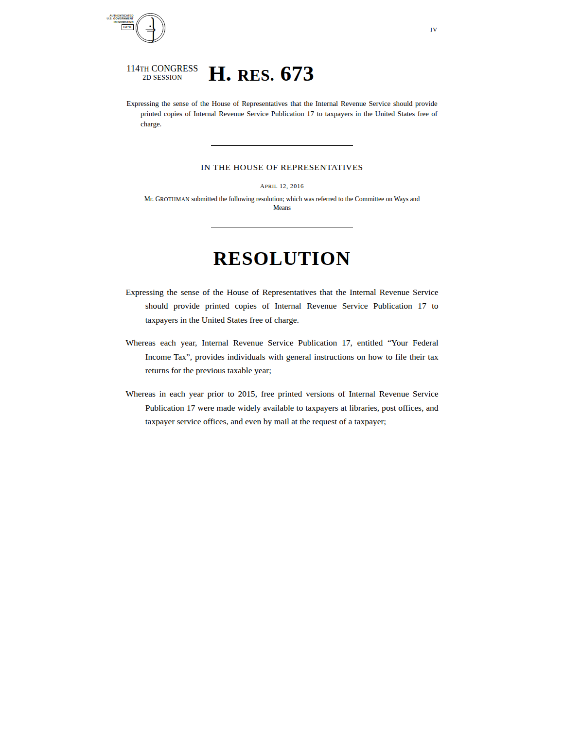Authenticated
U.S. Government
Information
GPO
}
IV
114TH CONGRESS 2D SESSION
H. RES. 673
Expressing the sense of the House of Representatives that the Internal Revenue Service should provide printed copies of Internal Revenue Service Publication 17 to taxpayers in the United States free of charge.
IN THE HOUSE OF REPRESENTATIVES
APRIL 12, 2016
Mr. GROTHMAN submitted the following resolution; which was referred to the Committee on Ways and Means
RESOLUTION
Expressing the sense of the House of Representatives that the Internal Revenue Service should provide printed copies of Internal Revenue Service Publication 17 to taxpayers in the United States free of charge.
Whereas each year, Internal Revenue Service Publication 17, entitled “Your Federal Income Tax”, provides individuals with general instructions on how to file their tax returns for the previous taxable year;
Whereas in each year prior to 2015, free printed versions of Internal Revenue Service Publication 17 were made widely available to taxpayers at libraries, post offices, and taxpayer service offices, and even by mail at the request of a taxpayer;